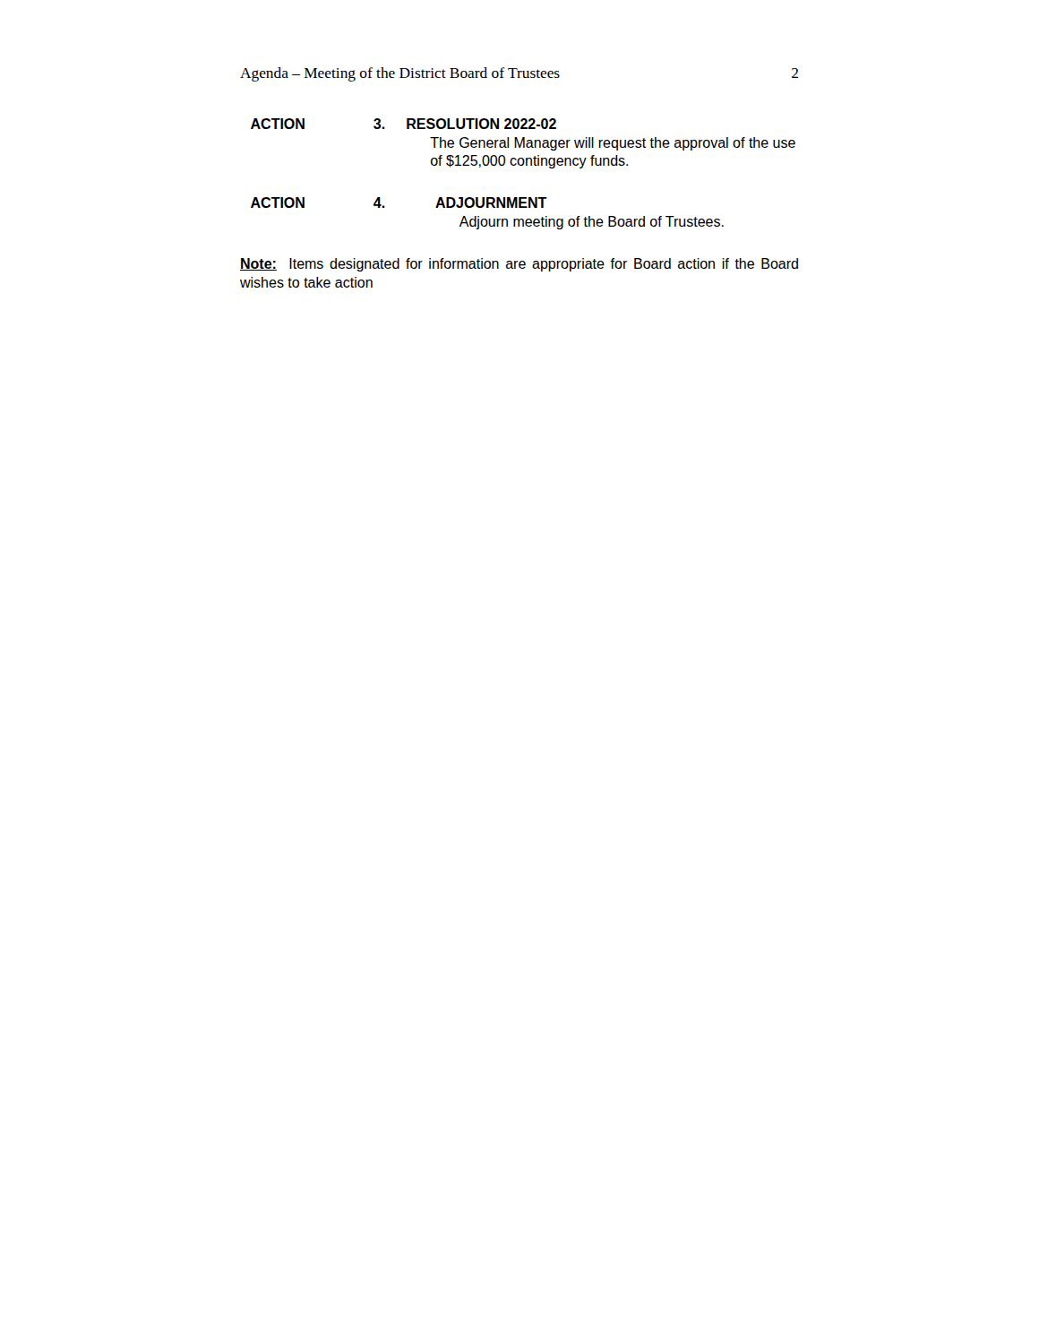Agenda – Meeting of the District Board of Trustees
2
ACTION
3.
RESOLUTION 2022-02
The General Manager will request the approval of the use of $125,000 contingency funds.
ACTION
4.
ADJOURNMENT
Adjourn meeting of the Board of Trustees.
Note: Items designated for information are appropriate for Board action if the Board wishes to take action